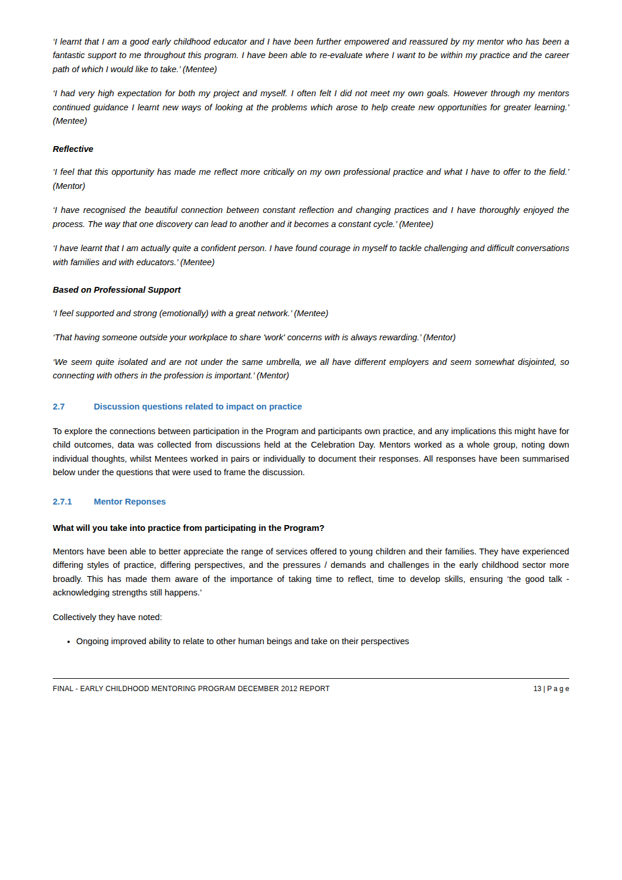‘I learnt that I am a good early childhood educator and I have been further empowered and reassured by my mentor who has been a fantastic support to me throughout this program. I have been able to re-evaluate where I want to be within my practice and the career path of which I would like to take.’ (Mentee)
‘I had very high expectation for both my project and myself. I often felt I did not meet my own goals. However through my mentors continued guidance I learnt new ways of looking at the problems which arose to help create new opportunities for greater learning.’ (Mentee)
Reflective
‘I feel that this opportunity has made me reflect more critically on my own professional practice and what I have to offer to the field.’ (Mentor)
‘I have recognised the beautiful connection between constant reflection and changing practices and I have thoroughly enjoyed the process. The way that one discovery can lead to another and it becomes a constant cycle.’ (Mentee)
‘I have learnt that I am actually quite a confident person. I have found courage in myself to tackle challenging and difficult conversations with families and with educators.’ (Mentee)
Based on Professional Support
‘I feel supported and strong (emotionally) with a great network.’ (Mentee)
‘That having someone outside your workplace to share 'work' concerns with is always rewarding.’ (Mentor)
‘We seem quite isolated and are not under the same umbrella, we all have different employers and seem somewhat disjointed, so connecting with others in the profession is important.’ (Mentor)
2.7 Discussion questions related to impact on practice
To explore the connections between participation in the Program and participants own practice, and any implications this might have for child outcomes, data was collected from discussions held at the Celebration Day. Mentors worked as a whole group, noting down individual thoughts, whilst Mentees worked in pairs or individually to document their responses. All responses have been summarised below under the questions that were used to frame the discussion.
2.7.1 Mentor Reponses
What will you take into practice from participating in the Program?
Mentors have been able to better appreciate the range of services offered to young children and their families. They have experienced differing styles of practice, differing perspectives, and the pressures / demands and challenges in the early childhood sector more broadly. This has made them aware of the importance of taking time to reflect, time to develop skills, ensuring ‘the good talk - acknowledging strengths still happens.’
Collectively they have noted:
Ongoing improved ability to relate to other human beings and take on their perspectives
FINAL - EARLY CHILDHOOD MENTORING PROGRAM DECEMBER 2012 REPORT 13 | P a g e